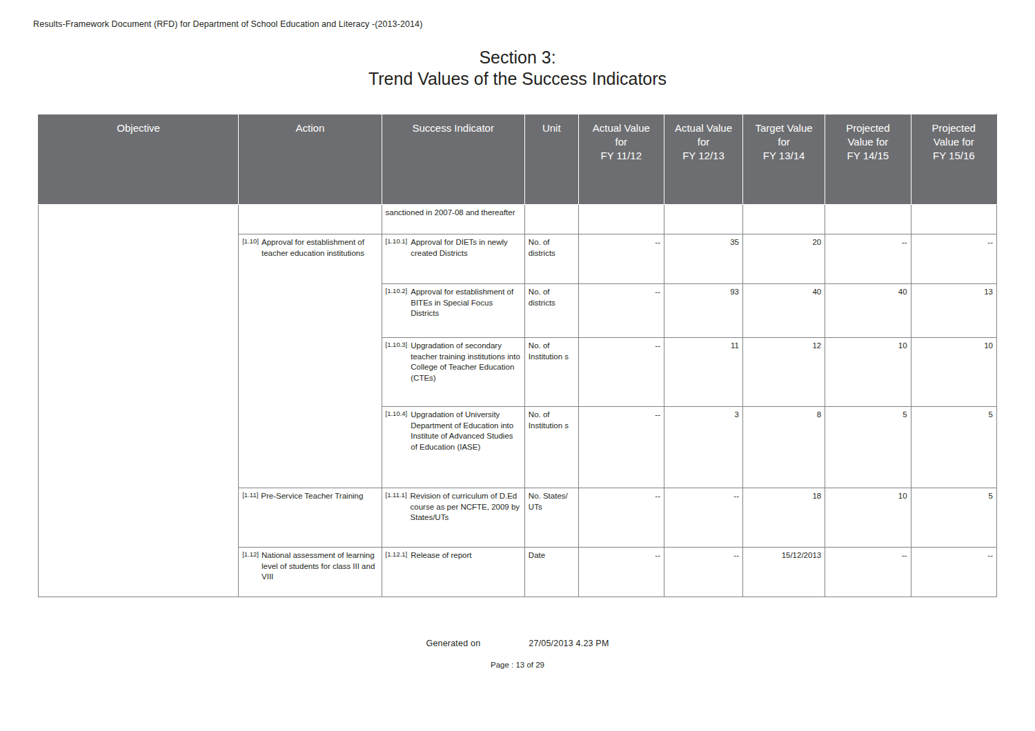Results-Framework Document (RFD) for Department of School Education and Literacy -(2013-2014)
Section 3:
Trend Values of the Success Indicators
| Objective | Action | Success Indicator | Unit | Actual Value for FY 11/12 | Actual Value for FY 12/13 | Target Value for FY 13/14 | Projected Value for FY 14/15 | Projected Value for FY 15/16 |
| --- | --- | --- | --- | --- | --- | --- | --- | --- |
| | | sanctioned in 2007-08 and thereafter | | | | | | |
| [1.10] Approval for establishment of teacher education institutions | [1.10.1] Approval for DIETs in newly created Districts | No. of districts | -- | 35 | 20 | -- | -- |
| [1.10.2] Approval for establishment of BITEs in Special Focus Districts | No. of districts | -- | 93 | 40 | 40 | 13 |
| [1.10.3] Upgradation of secondary teacher training institutions into College of Teacher Education (CTEs) | No. of Institution s | -- | 11 | 12 | 10 | 10 |
| [1.10.4] Upgradation of University Department of Education into Institute of Advanced Studies of Education (IASE) | No. of Institution s | -- | 3 | 8 | 5 | 5 |
| [1.11] Pre-Service Teacher Training | [1.11.1] Revision of curriculum of D.Ed course as per NCFTE, 2009 by States/UTs | No. States/ UTs | -- | -- | 18 | 10 | 5 |
| [1.12] National assessment of learning level of students for class III and VIII | [1.12.1] Release of report | Date | -- | -- | 15/12/2013 | -- | -- |
Generated on 27/05/2013 4.23 PM
Page : 13 of 29